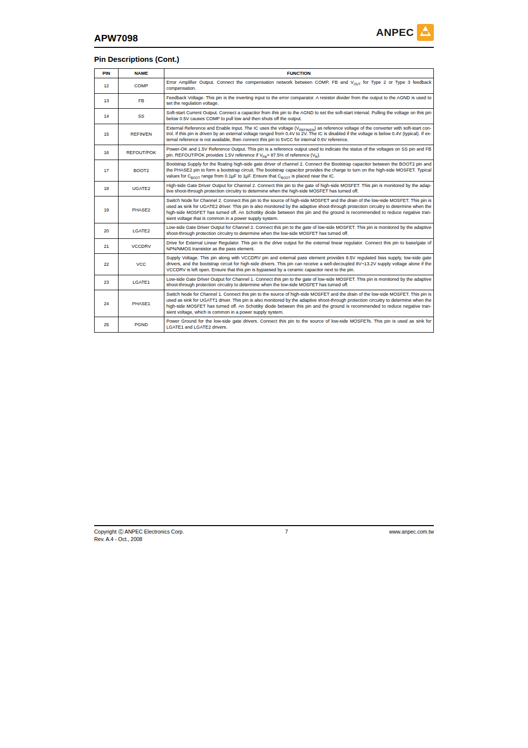APW7098
ANPEC
Pin Descriptions (Cont.)
| PIN | NAME | FUNCTION |
| --- | --- | --- |
| 12 | COMP | Error Amplifier Output. Connect the compensation network between COMP, FB and V OUT for Type 2 or Type 3 feedback compensation. |
| 13 | FB | Feedback Voltage. This pin is the inverting input to the error comparator. A resistor divider from the output to the AGND is used to set the regulation voltage. |
| 14 | SS | Soft-start Current Output. Connect a capacitor from this pin to the AGND to set the soft-start interval. Pulling the voltage on this pin below 0.5V causes COMP to pull low and then shuts off the output. |
| 15 | REFIN/EN | External Reference and Enable Input. The IC uses the voltage (V REFIN/EN ) as reference voltage of the converter with soft-start control. If this pin is driven by an external voltage ranged from 0.4V to 2V. The IC is disabled if the voltage is below 0.4V (typical). If external reference is not available, then connect this pin to 5VCC for internal 0.6V reference. |
| 16 | REFOUT/POK | Power-OK and 1.5V Reference Output. This pin is a reference output used to indicate the status of the voltages on SS pin and FB pin. REFOUT/POK provides 1.5V reference if V FB > 87.5% of reference (V R ). |
| 17 | BOOT2 | Bootstrap Supply for the floating high-side gate driver of channel 2. Connect the Bootstrap capacitor between the BOOT2 pin and the PHASE2 pin to form a bootstrap circuit. The bootstrap capacitor provides the charge to turn on the high-side MOSFET. Typical values for C BOOT range from 0.1µF to 1µF. Ensure that C BOOT is placed near the IC. |
| 18 | UGATE2 | High-side Gate Driver Output for Channel 2. Connect this pin to the gate of high-side MOSFET. This pin is monitored by the adaptive shoot-through protection circuitry to determine when the high-side MOSFET has turned off. |
| 19 | PHASE2 | Switch Node for Channel 2. Connect this pin to the source of high-side MOSFET and the drain of the low-side MOSFET. This pin is used as sink for UGATE2 driver. This pin is also monitored by the adaptive shoot-through protection circuitry to determine when the high-side MOSFET has turned off. An Schottky diode between this pin and the ground is recommended to reduce negative transient voltage that is common in a power supply system. |
| 20 | LGATE2 | Low-side Gate Driver Output for Channel 2. Connect this pin to the gate of low-side MOSFET. This pin is monitored by the adaptive shoot-through protection circuitry to determine when the low-side MOSFET has turned off. |
| 21 | VCCDRV | Drive for External Linear Regulator. This pin is the drive output for the external linear regulator. Connect this pin to base/gate of NPN/NMOS transistor as the pass element. |
| 22 | VCC | Supply Voltage. This pin along with VCCDRV pin and external pass element provides 8.5V regulated bias supply, low-side gate drivers, and the bootstrap circuit for high-side drivers. This pin can receive a well-decoupled 8V~13.2V supply voltage alone if the VCCDRV is left open. Ensure that this pin is bypassed by a ceramic capacitor next to the pin. |
| 23 | LGATE1 | Low-side Gate Driver Output for Channel 1. Connect this pin to the gate of low-side MOSFET. This pin is monitored by the adaptive shoot-through protection circuitry to determine when the low-side MOSFET has turned off. |
| 24 | PHASE1 | Switch Node for Channel 1. Connect this pin to the source of high-side MOSFET and the drain of the low-side MOSFET. This pin is used as sink for UGATT1 driver. This pin is also monitored by the adaptive shoot-through protection circuitry to determine when the high-side MOSFET has turned off. An Schottky diode between this pin and the ground is recommended to reduce negative transient voltage, which is common in a power supply system. |
| 25 | PGND | Power Ground for the low-side gate drivers. Connect this pin to the source of low-side MOSFETs. This pin is used as sink for LGATE1 and LGATE2 drivers. |
Copyright Ⓒ ANPEC Electronics Corp.
Rev. A.4 - Oct., 2008
7
www.anpec.com.tw